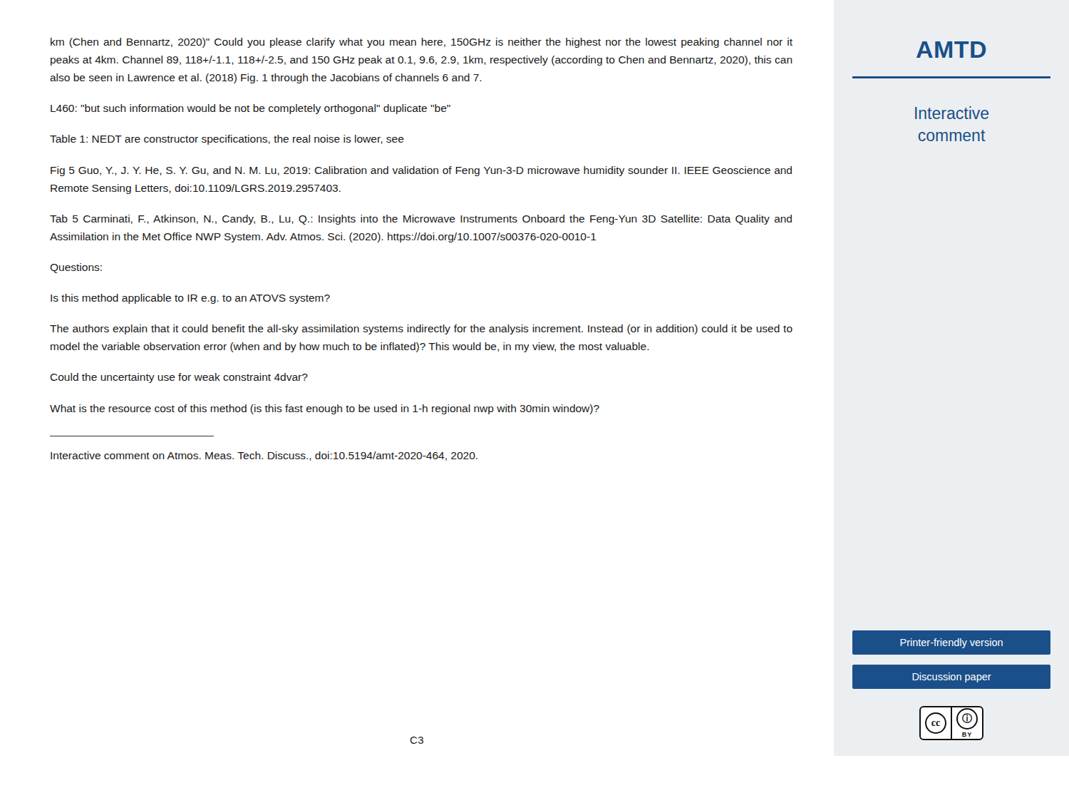km (Chen and Bennartz, 2020)" Could you please clarify what you mean here, 150GHz is neither the highest nor the lowest peaking channel nor it peaks at 4km. Channel 89, 118+/-1.1, 118+/-2.5, and 150 GHz peak at 0.1, 9.6, 2.9, 1km, respectively (according to Chen and Bennartz, 2020), this can also be seen in Lawrence et al. (2018) Fig. 1 through the Jacobians of channels 6 and 7.
L460: "but such information would be not be completely orthogonal" duplicate "be"
Table 1: NEDT are constructor specifications, the real noise is lower, see
Fig 5 Guo, Y., J. Y. He, S. Y. Gu, and N. M. Lu, 2019: Calibration and validation of Feng Yun-3-D microwave humidity sounder II. IEEE Geoscience and Remote Sensing Letters, doi:10.1109/LGRS.2019.2957403.
Tab 5 Carminati, F., Atkinson, N., Candy, B., Lu, Q.: Insights into the Microwave Instruments Onboard the Feng-Yun 3D Satellite: Data Quality and Assimilation in the Met Office NWP System. Adv. Atmos. Sci. (2020). https://doi.org/10.1007/s00376-020-0010-1
Questions:
Is this method applicable to IR e.g. to an ATOVS system?
The authors explain that it could benefit the all-sky assimilation systems indirectly for the analysis increment. Instead (or in addition) could it be used to model the variable observation error (when and by how much to be inflated)? This would be, in my view, the most valuable.
Could the uncertainty use for weak constraint 4dvar?
What is the resource cost of this method (is this fast enough to be used in 1-h regional nwp with 30min window)?
Interactive comment on Atmos. Meas. Tech. Discuss., doi:10.5194/amt-2020-464, 2020.
C3
AMTD
Interactive
comment
Printer-friendly version Discussion paper
cc
ⓘ BY